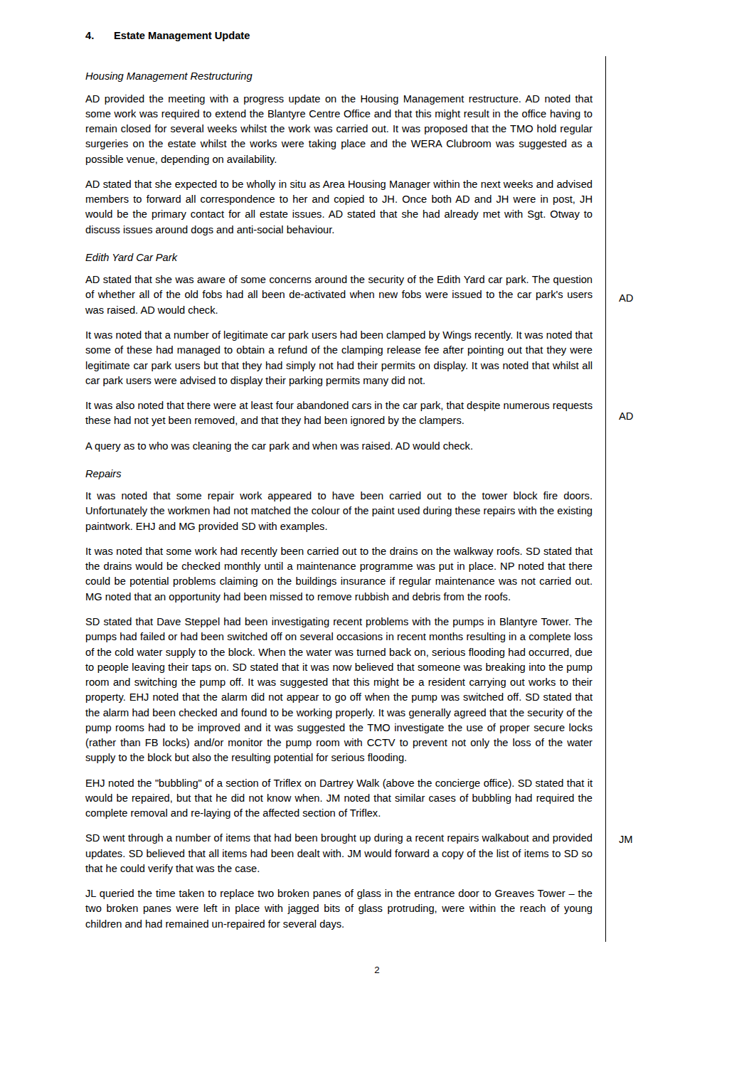4.
Estate Management Update
Housing Management Restructuring
AD provided the meeting with a progress update on the Housing Management restructure. AD noted that some work was required to extend the Blantyre Centre Office and that this might result in the office having to remain closed for several weeks whilst the work was carried out. It was proposed that the TMO hold regular surgeries on the estate whilst the works were taking place and the WERA Clubroom was suggested as a possible venue, depending on availability.
AD stated that she expected to be wholly in situ as Area Housing Manager within the next weeks and advised members to forward all correspondence to her and copied to JH. Once both AD and JH were in post, JH would be the primary contact for all estate issues. AD stated that she had already met with Sgt. Otway to discuss issues around dogs and anti-social behaviour.
Edith Yard Car Park
AD stated that she was aware of some concerns around the security of the Edith Yard car park. The question of whether all of the old fobs had all been de-activated when new fobs were issued to the car park's users was raised. AD would check.
It was noted that a number of legitimate car park users had been clamped by Wings recently. It was noted that some of these had managed to obtain a refund of the clamping release fee after pointing out that they were legitimate car park users but that they had simply not had their permits on display. It was noted that whilst all car park users were advised to display their parking permits many did not.
It was also noted that there were at least four abandoned cars in the car park, that despite numerous requests these had not yet been removed, and that they had been ignored by the clampers.
A query as to who was cleaning the car park and when was raised. AD would check.
Repairs
It was noted that some repair work appeared to have been carried out to the tower block fire doors. Unfortunately the workmen had not matched the colour of the paint used during these repairs with the existing paintwork. EHJ and MG provided SD with examples.
It was noted that some work had recently been carried out to the drains on the walkway roofs. SD stated that the drains would be checked monthly until a maintenance programme was put in place. NP noted that there could be potential problems claiming on the buildings insurance if regular maintenance was not carried out. MG noted that an opportunity had been missed to remove rubbish and debris from the roofs.
SD stated that Dave Steppel had been investigating recent problems with the pumps in Blantyre Tower. The pumps had failed or had been switched off on several occasions in recent months resulting in a complete loss of the cold water supply to the block. When the water was turned back on, serious flooding had occurred, due to people leaving their taps on. SD stated that it was now believed that someone was breaking into the pump room and switching the pump off. It was suggested that this might be a resident carrying out works to their property. EHJ noted that the alarm did not appear to go off when the pump was switched off. SD stated that the alarm had been checked and found to be working properly. It was generally agreed that the security of the pump rooms had to be improved and it was suggested the TMO investigate the use of proper secure locks (rather than FB locks) and/or monitor the pump room with CCTV to prevent not only the loss of the water supply to the block but also the resulting potential for serious flooding.
EHJ noted the "bubbling" of a section of Triflex on Dartrey Walk (above the concierge office). SD stated that it would be repaired, but that he did not know when. JM noted that similar cases of bubbling had required the complete removal and re-laying of the affected section of Triflex.
SD went through a number of items that had been brought up during a recent repairs walkabout and provided updates. SD believed that all items had been dealt with. JM would forward a copy of the list of items to SD so that he could verify that was the case.
JL queried the time taken to replace two broken panes of glass in the entrance door to Greaves Tower – the two broken panes were left in place with jagged bits of glass protruding, were within the reach of young children and had remained un-repaired for several days.
AD
AD
JM
2